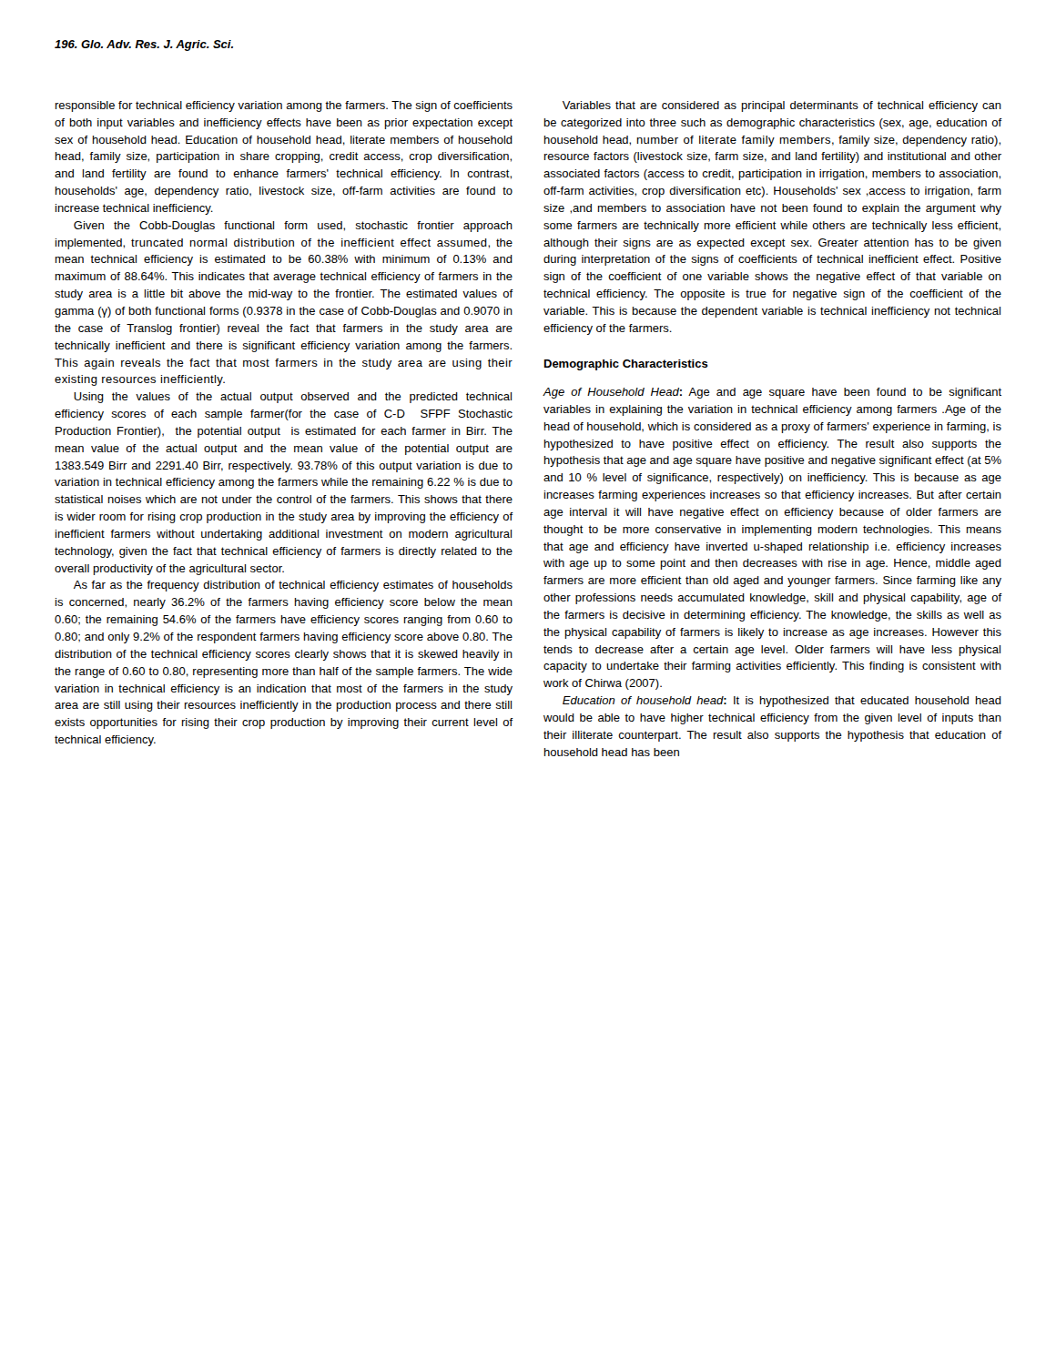196. Glo. Adv. Res. J. Agric. Sci.
responsible for technical efficiency variation among the farmers. The sign of coefficients of both input variables and inefficiency effects have been as prior expectation except sex of household head. Education of household head, literate members of household head, family size, participation in share cropping, credit access, crop diversification, and land fertility are found to enhance farmers' technical efficiency. In contrast, households' age, dependency ratio, livestock size, off-farm activities are found to increase technical inefficiency.
Given the Cobb-Douglas functional form used, stochastic frontier approach implemented, truncated normal distribution of the inefficient effect assumed, the mean technical efficiency is estimated to be 60.38% with minimum of 0.13% and maximum of 88.64%. This indicates that average technical efficiency of farmers in the study area is a little bit above the mid-way to the frontier. The estimated values of gamma (γ) of both functional forms (0.9378 in the case of Cobb-Douglas and 0.9070 in the case of Translog frontier) reveal the fact that farmers in the study area are technically inefficient and there is significant efficiency variation among the farmers. This again reveals the fact that most farmers in the study area are using their existing resources inefficiently.
Using the values of the actual output observed and the predicted technical efficiency scores of each sample farmer(for the case of C-D SFPF Stochastic Production Frontier), the potential output is estimated for each farmer in Birr. The mean value of the actual output and the mean value of the potential output are 1383.549 Birr and 2291.40 Birr, respectively. 93.78% of this output variation is due to variation in technical efficiency among the farmers while the remaining 6.22 % is due to statistical noises which are not under the control of the farmers. This shows that there is wider room for rising crop production in the study area by improving the efficiency of inefficient farmers without undertaking additional investment on modern agricultural technology, given the fact that technical efficiency of farmers is directly related to the overall productivity of the agricultural sector.
As far as the frequency distribution of technical efficiency estimates of households is concerned, nearly 36.2% of the farmers having efficiency score below the mean 0.60; the remaining 54.6% of the farmers have efficiency scores ranging from 0.60 to 0.80; and only 9.2% of the respondent farmers having efficiency score above 0.80. The distribution of the technical efficiency scores clearly shows that it is skewed heavily in the range of 0.60 to 0.80, representing more than half of the sample farmers. The wide variation in technical efficiency is an indication that most of the farmers in the study area are still using their resources inefficiently in the production process and there still exists opportunities for rising their crop production by improving their current level of technical efficiency.
Variables that are considered as principal determinants of technical efficiency can be categorized into three such as demographic characteristics (sex, age, education of household head, number of literate family members, family size, dependency ratio), resource factors (livestock size, farm size, and land fertility) and institutional and other associated factors (access to credit, participation in irrigation, members to association, off-farm activities, crop diversification etc). Households' sex ,access to irrigation, farm size ,and members to association have not been found to explain the argument why some farmers are technically more efficient while others are technically less efficient, although their signs are as expected except sex. Greater attention has to be given during interpretation of the signs of coefficients of technical inefficient effect. Positive sign of the coefficient of one variable shows the negative effect of that variable on technical efficiency. The opposite is true for negative sign of the coefficient of the variable. This is because the dependent variable is technical inefficiency not technical efficiency of the farmers.
Demographic Characteristics
Age of Household Head: Age and age square have been found to be significant variables in explaining the variation in technical efficiency among farmers .Age of the head of household, which is considered as a proxy of farmers' experience in farming, is hypothesized to have positive effect on efficiency. The result also supports the hypothesis that age and age square have positive and negative significant effect (at 5% and 10 % level of significance, respectively) on inefficiency. This is because as age increases farming experiences increases so that efficiency increases. But after certain age interval it will have negative effect on efficiency because of older farmers are thought to be more conservative in implementing modern technologies. This means that age and efficiency have inverted u-shaped relationship i.e. efficiency increases with age up to some point and then decreases with rise in age. Hence, middle aged farmers are more efficient than old aged and younger farmers. Since farming like any other professions needs accumulated knowledge, skill and physical capability, age of the farmers is decisive in determining efficiency. The knowledge, the skills as well as the physical capability of farmers is likely to increase as age increases. However this tends to decrease after a certain age level. Older farmers will have less physical capacity to undertake their farming activities efficiently. This finding is consistent with work of Chirwa (2007).
Education of household head: It is hypothesized that educated household head would be able to have higher technical efficiency from the given level of inputs than their illiterate counterpart. The result also supports the hypothesis that education of household head has been